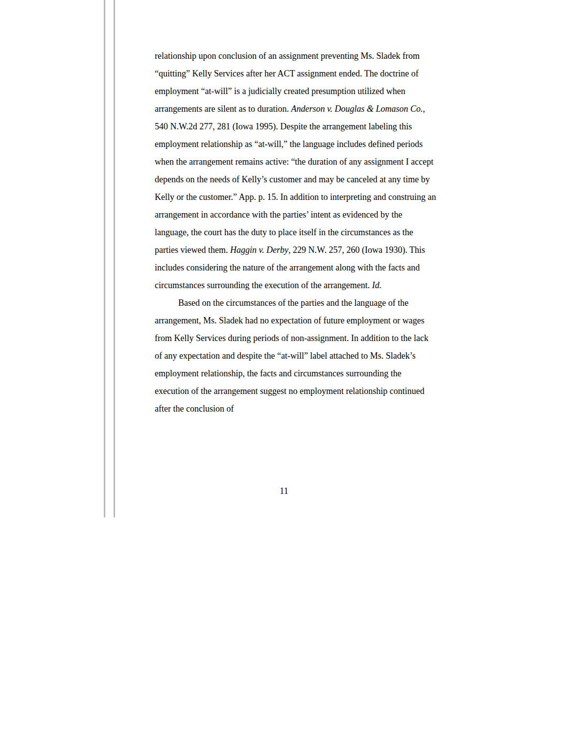relationship upon conclusion of an assignment preventing Ms. Sladek from “quitting” Kelly Services after her ACT assignment ended. The doctrine of employment “at-will” is a judicially created presumption utilized when arrangements are silent as to duration. Anderson v. Douglas & Lomason Co., 540 N.W.2d 277, 281 (Iowa 1995). Despite the arrangement labeling this employment relationship as “at-will,” the language includes defined periods when the arrangement remains active: “the duration of any assignment I accept depends on the needs of Kelly’s customer and may be canceled at any time by Kelly or the customer.” App. p. 15. In addition to interpreting and construing an arrangement in accordance with the parties’ intent as evidenced by the language, the court has the duty to place itself in the circumstances as the parties viewed them. Haggin v. Derby, 229 N.W. 257, 260 (Iowa 1930). This includes considering the nature of the arrangement along with the facts and circumstances surrounding the execution of the arrangement. Id.
Based on the circumstances of the parties and the language of the arrangement, Ms. Sladek had no expectation of future employment or wages from Kelly Services during periods of non-assignment. In addition to the lack of any expectation and despite the “at-will” label attached to Ms. Sladek’s employment relationship, the facts and circumstances surrounding the execution of the arrangement suggest no employment relationship continued after the conclusion of
11